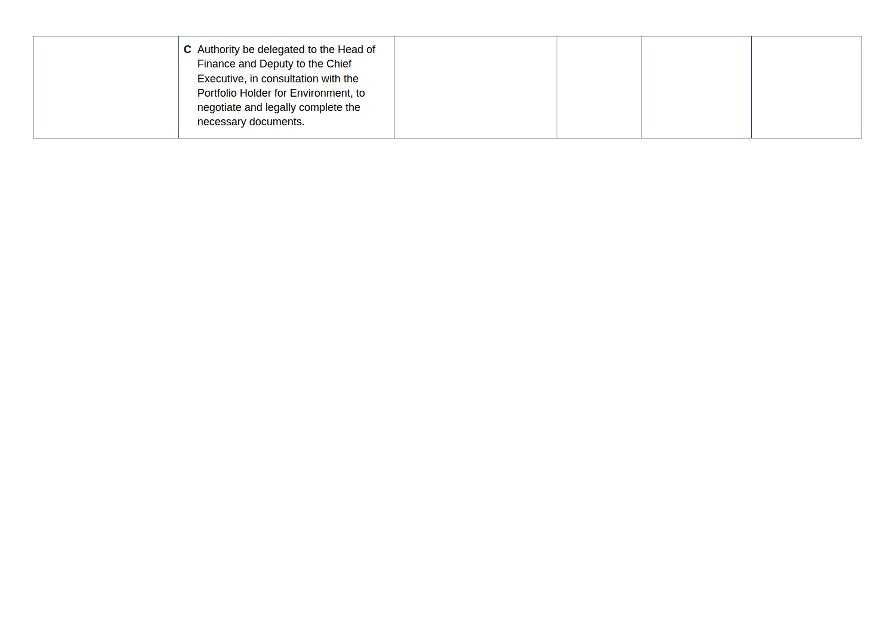| | C Authority be delegated to the Head of Finance and Deputy to the Chief Executive, in consultation with the Portfolio Holder for Environment, to negotiate and legally complete the necessary documents. | | | | |